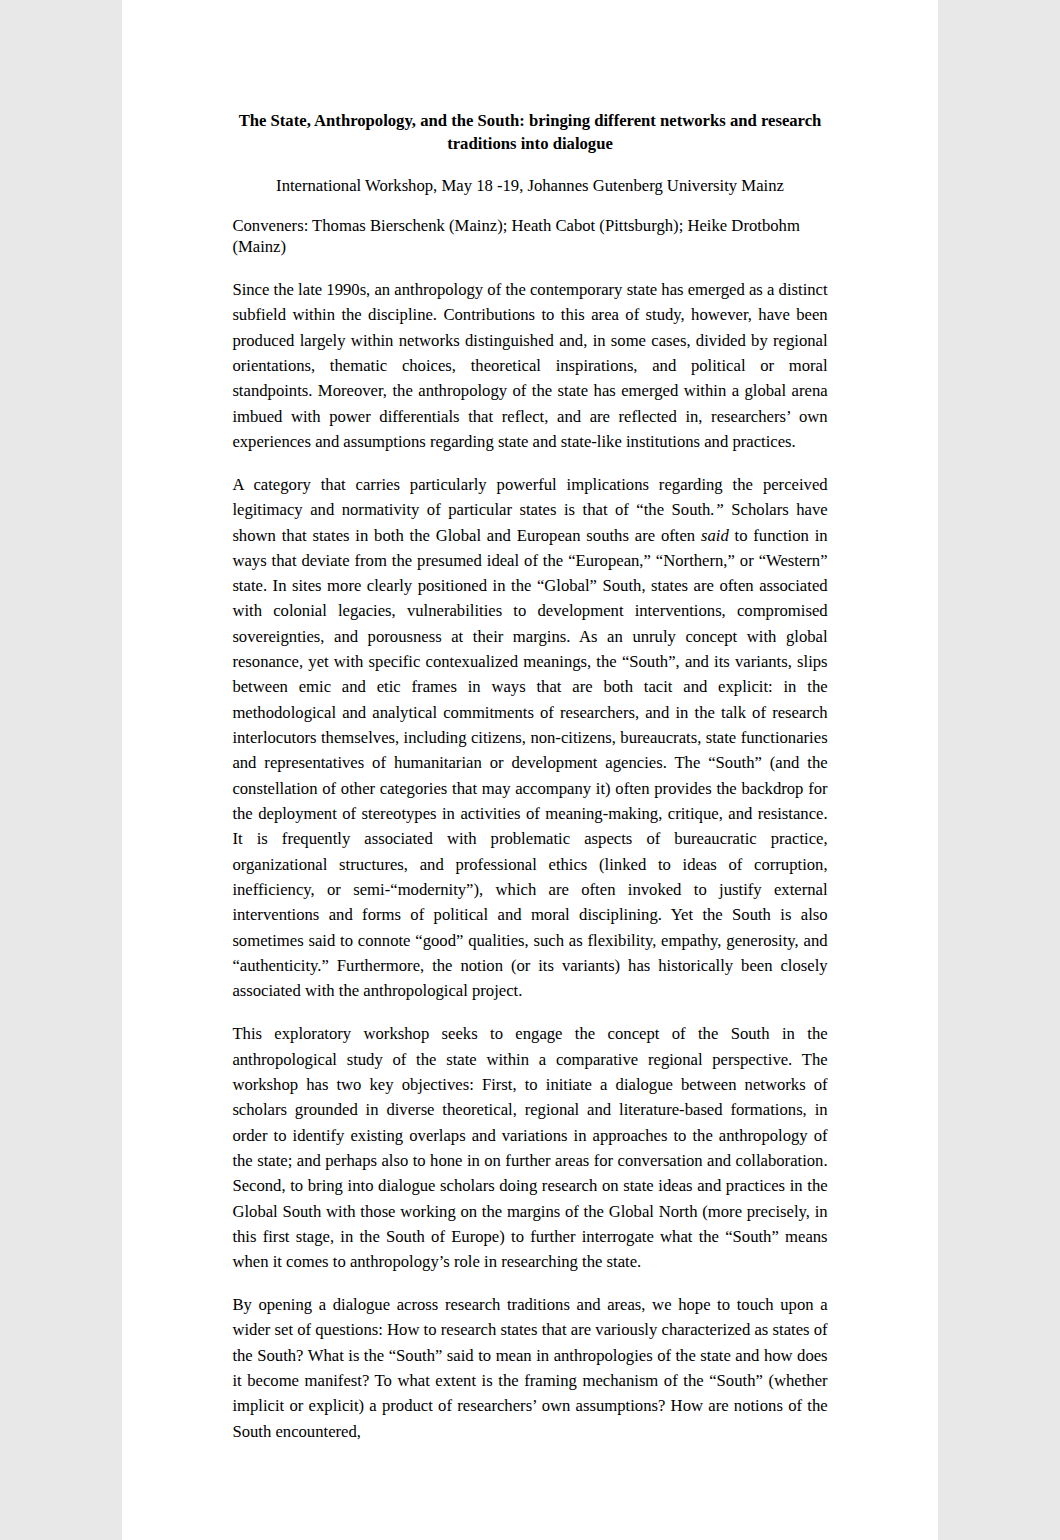The State, Anthropology, and the South: bringing different networks and research traditions into dialogue
International Workshop, May 18 -19, Johannes Gutenberg University Mainz
Conveners: Thomas Bierschenk (Mainz); Heath Cabot (Pittsburgh); Heike Drotbohm (Mainz)
Since the late 1990s, an anthropology of the contemporary state has emerged as a distinct subfield within the discipline. Contributions to this area of study, however, have been produced largely within networks distinguished and, in some cases, divided by regional orientations, thematic choices, theoretical inspirations, and political or moral standpoints. Moreover, the anthropology of the state has emerged within a global arena imbued with power differentials that reflect, and are reflected in, researchers’ own experiences and assumptions regarding state and state-like institutions and practices.
A category that carries particularly powerful implications regarding the perceived legitimacy and normativity of particular states is that of “the South.” Scholars have shown that states in both the Global and European souths are often said to function in ways that deviate from the presumed ideal of the “European,” “Northern,” or “Western” state. In sites more clearly positioned in the “Global” South, states are often associated with colonial legacies, vulnerabilities to development interventions, compromised sovereignties, and porousness at their margins. As an unruly concept with global resonance, yet with specific contexualized meanings, the “South”, and its variants, slips between emic and etic frames in ways that are both tacit and explicit: in the methodological and analytical commitments of researchers, and in the talk of research interlocutors themselves, including citizens, non-citizens, bureaucrats, state functionaries and representatives of humanitarian or development agencies. The “South” (and the constellation of other categories that may accompany it) often provides the backdrop for the deployment of stereotypes in activities of meaning-making, critique, and resistance. It is frequently associated with problematic aspects of bureaucratic practice, organizational structures, and professional ethics (linked to ideas of corruption, inefficiency, or semi-“modernity”), which are often invoked to justify external interventions and forms of political and moral disciplining. Yet the South is also sometimes said to connote “good” qualities, such as flexibility, empathy, generosity, and “authenticity.” Furthermore, the notion (or its variants) has historically been closely associated with the anthropological project.
This exploratory workshop seeks to engage the concept of the South in the anthropological study of the state within a comparative regional perspective. The workshop has two key objectives: First, to initiate a dialogue between networks of scholars grounded in diverse theoretical, regional and literature-based formations, in order to identify existing overlaps and variations in approaches to the anthropology of the state; and perhaps also to hone in on further areas for conversation and collaboration. Second, to bring into dialogue scholars doing research on state ideas and practices in the Global South with those working on the margins of the Global North (more precisely, in this first stage, in the South of Europe) to further interrogate what the “South” means when it comes to anthropology’s role in researching the state.
By opening a dialogue across research traditions and areas, we hope to touch upon a wider set of questions: How to research states that are variously characterized as states of the South? What is the “South” said to mean in anthropologies of the state and how does it become manifest? To what extent is the framing mechanism of the “South” (whether implicit or explicit) a product of researchers’ own assumptions? How are notions of the South encountered,